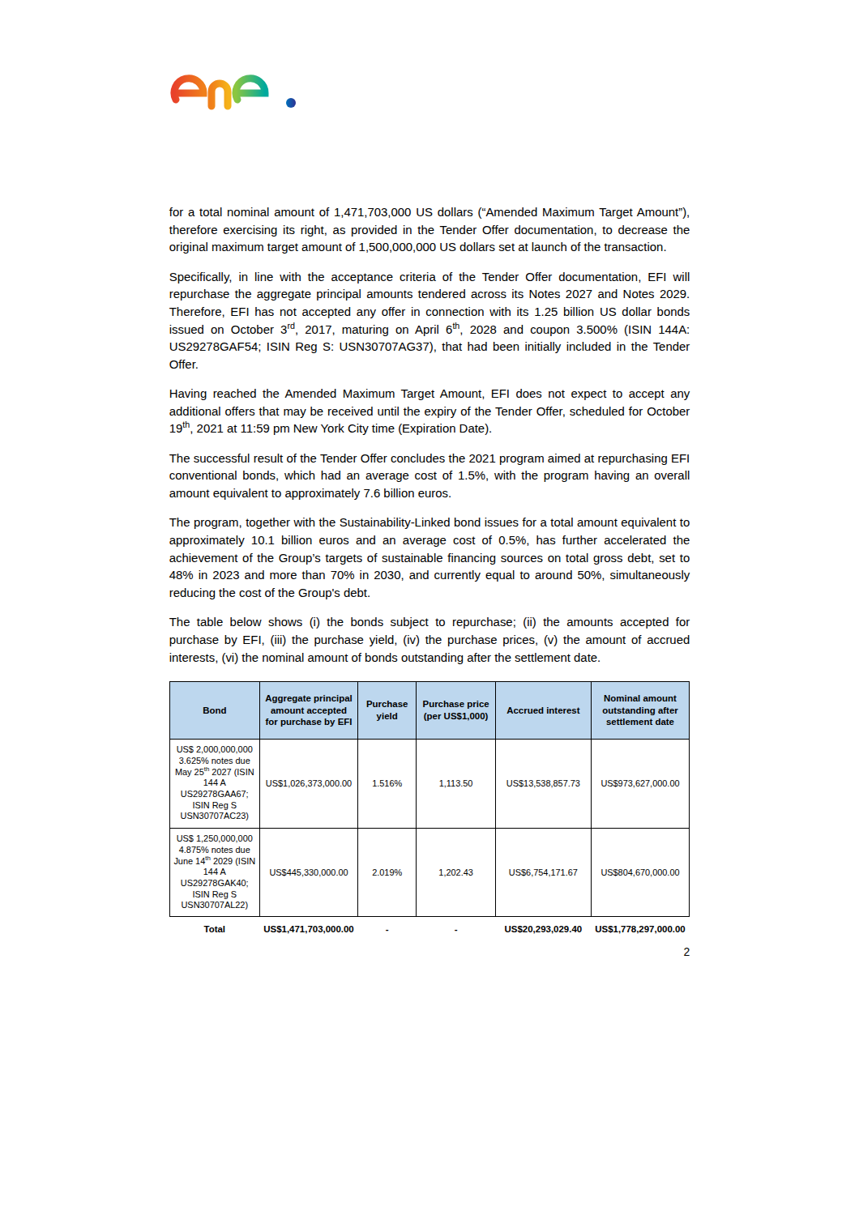for a total nominal amount of 1,471,703,000 US dollars (“Amended Maximum Target Amount”), therefore exercising its right, as provided in the Tender Offer documentation, to decrease the original maximum target amount of 1,500,000,000 US dollars set at launch of the transaction.
Specifically, in line with the acceptance criteria of the Tender Offer documentation, EFI will repurchase the aggregate principal amounts tendered across its Notes 2027 and Notes 2029. Therefore, EFI has not accepted any offer in connection with its 1.25 billion US dollar bonds issued on October 3rd, 2017, maturing on April 6th, 2028 and coupon 3.500% (ISIN 144A: US29278GAF54; ISIN Reg S: USN30707AG37), that had been initially included in the Tender Offer.
Having reached the Amended Maximum Target Amount, EFI does not expect to accept any additional offers that may be received until the expiry of the Tender Offer, scheduled for October 19th, 2021 at 11:59 pm New York City time (Expiration Date).
The successful result of the Tender Offer concludes the 2021 program aimed at repurchasing EFI conventional bonds, which had an average cost of 1.5%, with the program having an overall amount equivalent to approximately 7.6 billion euros.
The program, together with the Sustainability-Linked bond issues for a total amount equivalent to approximately 10.1 billion euros and an average cost of 0.5%, has further accelerated the achievement of the Group’s targets of sustainable financing sources on total gross debt, set to 48% in 2023 and more than 70% in 2030, and currently equal to around 50%, simultaneously reducing the cost of the Group's debt.
The table below shows (i) the bonds subject to repurchase; (ii) the amounts accepted for purchase by EFI, (iii) the purchase yield, (iv) the purchase prices, (v) the amount of accrued interests, (vi) the nominal amount of bonds outstanding after the settlement date.
| Bond | Aggregate principal amount accepted for purchase by EFI | Purchase yield | Purchase price (per US$1,000) | Accrued interest | Nominal amount outstanding after settlement date |
| --- | --- | --- | --- | --- | --- |
| US$ 2,000,000,000 3.625% notes due May 25 th 2027 (ISIN 144 A US29278GAA67; ISIN Reg S USN30707AC23) | US$1,026,373,000.00 | 1.516% | 1,113.50 | US$13,538,857.73 | US$973,627,000.00 |
| US$ 1,250,000,000 4.875% notes due June 14 th 2029 (ISIN 144 A US29278GAK40; ISIN Reg S USN30707AL22) | US$445,330,000.00 | 2.019% | 1,202.43 | US$6,754,171.67 | US$804,670,000.00 |
| Total | US$1,471,703,000.00 | - | - | US$20,293,029.40 | US$1,778,297,000.00 |
2